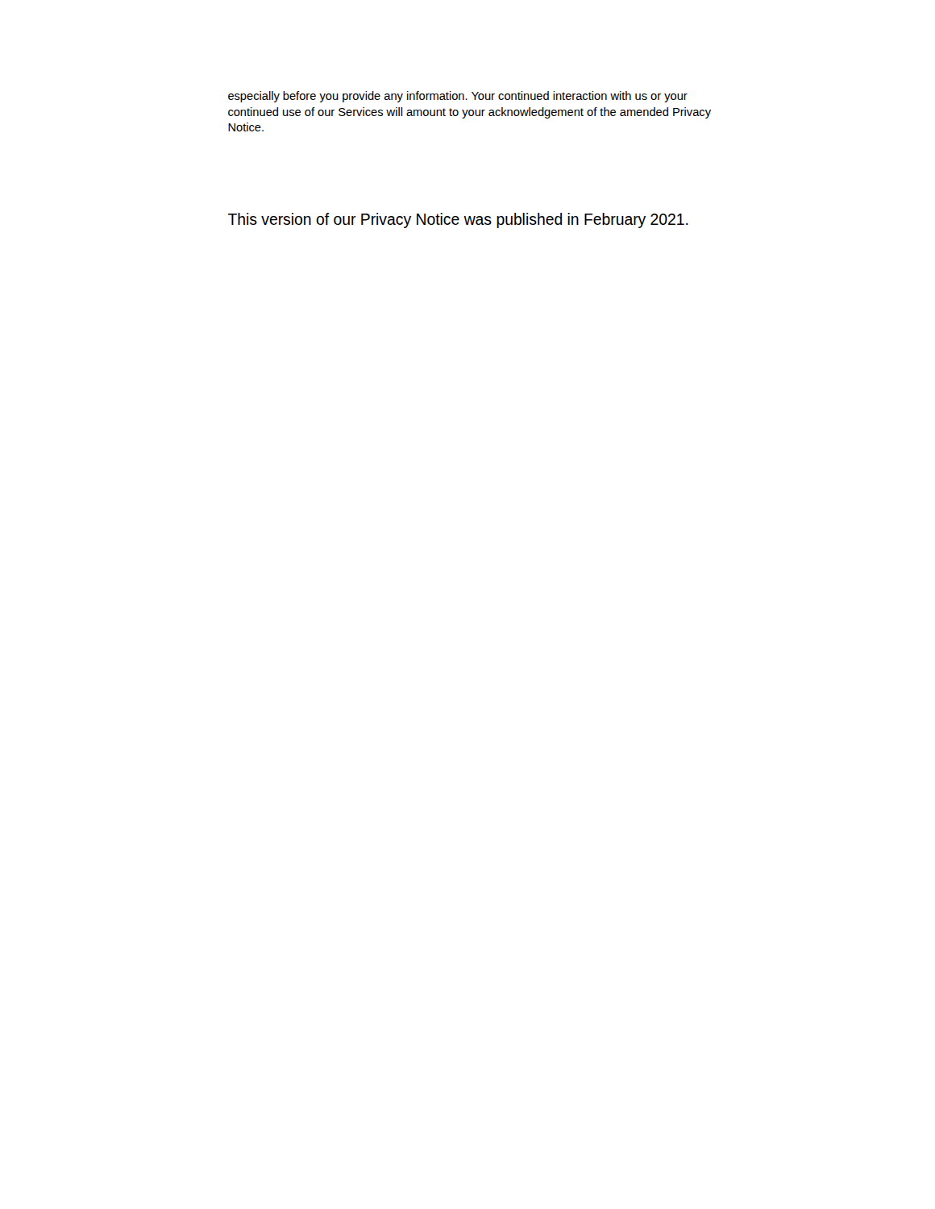especially before you provide any information. Your continued interaction with us or your continued use of our Services will amount to your acknowledgement of the amended Privacy Notice.
This version of our Privacy Notice was published in February 2021.